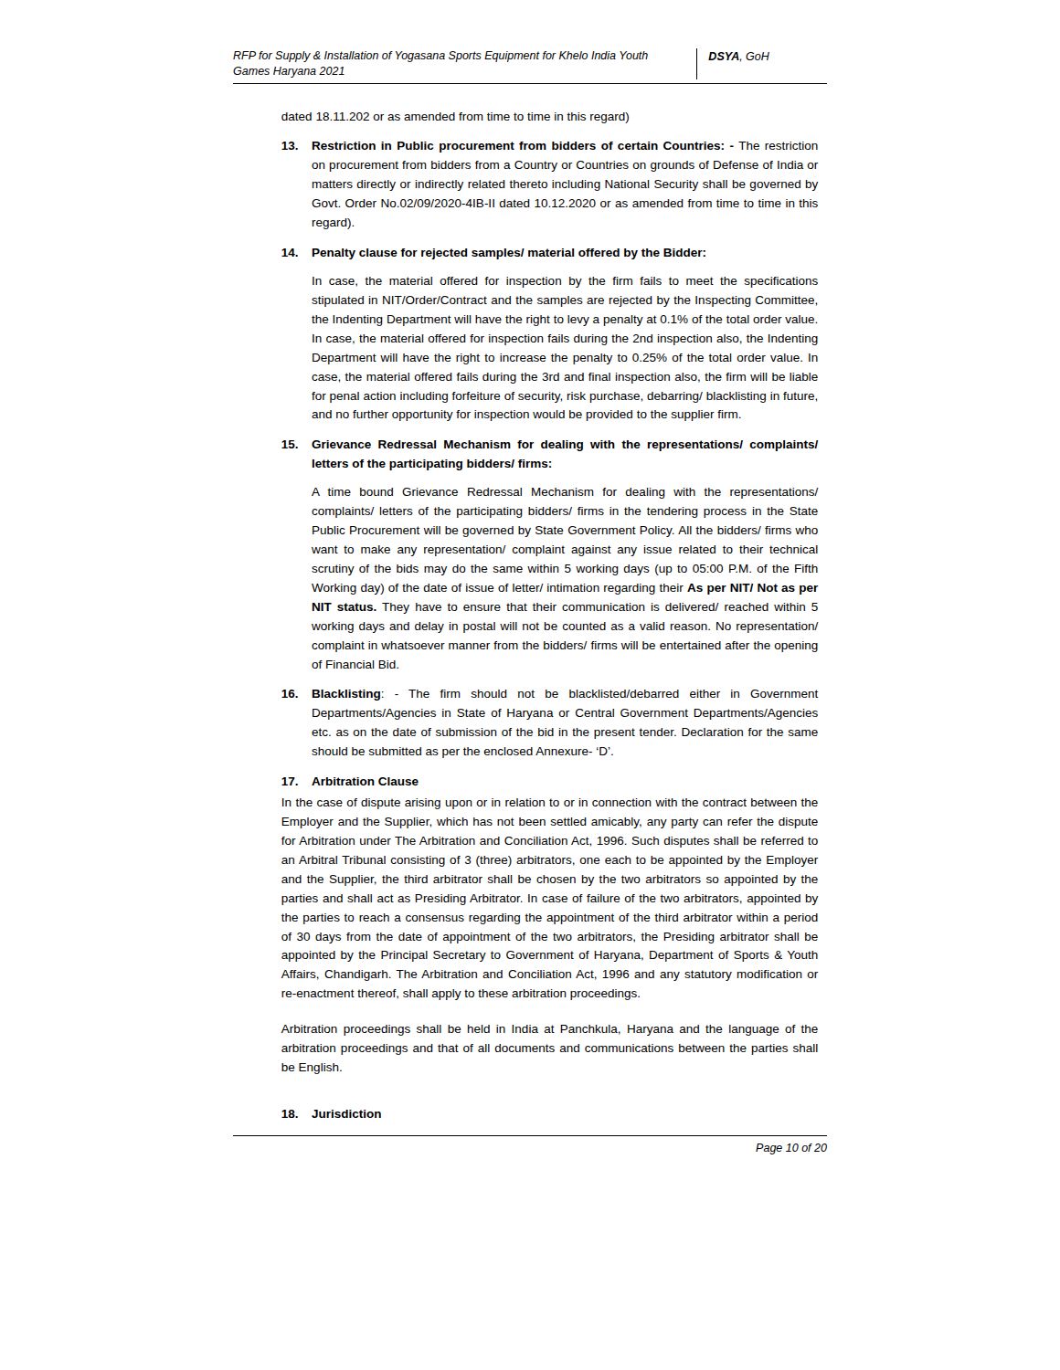RFP for Supply & Installation of Yogasana Sports Equipment for Khelo India Youth Games Haryana 2021
DSYA, GoH
dated 18.11.202 or as amended from time to time in this regard)
13. Restriction in Public procurement from bidders of certain Countries: - The restriction on procurement from bidders from a Country or Countries on grounds of Defense of India or matters directly or indirectly related thereto including National Security shall be governed by Govt. Order No.02/09/2020-4IB-II dated 10.12.2020 or as amended from time to time in this regard).
14. Penalty clause for rejected samples/ material offered by the Bidder:
In case, the material offered for inspection by the firm fails to meet the specifications stipulated in NIT/Order/Contract and the samples are rejected by the Inspecting Committee, the Indenting Department will have the right to levy a penalty at 0.1% of the total order value. In case, the material offered for inspection fails during the 2nd inspection also, the Indenting Department will have the right to increase the penalty to 0.25% of the total order value. In case, the material offered fails during the 3rd and final inspection also, the firm will be liable for penal action including forfeiture of security, risk purchase, debarring/ blacklisting in future, and no further opportunity for inspection would be provided to the supplier firm.
15. Grievance Redressal Mechanism for dealing with the representations/ complaints/ letters of the participating bidders/ firms:
A time bound Grievance Redressal Mechanism for dealing with the representations/ complaints/ letters of the participating bidders/ firms in the tendering process in the State Public Procurement will be governed by State Government Policy. All the bidders/ firms who want to make any representation/ complaint against any issue related to their technical scrutiny of the bids may do the same within 5 working days (up to 05:00 P.M. of the Fifth Working day) of the date of issue of letter/ intimation regarding their As per NIT/ Not as per NIT status. They have to ensure that their communication is delivered/ reached within 5 working days and delay in postal will not be counted as a valid reason. No representation/ complaint in whatsoever manner from the bidders/ firms will be entertained after the opening of Financial Bid.
16. Blacklisting: - The firm should not be blacklisted/debarred either in Government Departments/Agencies in State of Haryana or Central Government Departments/Agencies etc. as on the date of submission of the bid in the present tender. Declaration for the same should be submitted as per the enclosed Annexure- ‘D’.
17. Arbitration Clause
In the case of dispute arising upon or in relation to or in connection with the contract between the Employer and the Supplier, which has not been settled amicably, any party can refer the dispute for Arbitration under The Arbitration and Conciliation Act, 1996. Such disputes shall be referred to an Arbitral Tribunal consisting of 3 (three) arbitrators, one each to be appointed by the Employer and the Supplier, the third arbitrator shall be chosen by the two arbitrators so appointed by the parties and shall act as Presiding Arbitrator. In case of failure of the two arbitrators, appointed by the parties to reach a consensus regarding the appointment of the third arbitrator within a period of 30 days from the date of appointment of the two arbitrators, the Presiding arbitrator shall be appointed by the Principal Secretary to Government of Haryana, Department of Sports & Youth Affairs, Chandigarh. The Arbitration and Conciliation Act, 1996 and any statutory modification or re-enactment thereof, shall apply to these arbitration proceedings.
Arbitration proceedings shall be held in India at Panchkula, Haryana and the language of the arbitration proceedings and that of all documents and communications between the parties shall be English.
18. Jurisdiction
Page 10 of 20